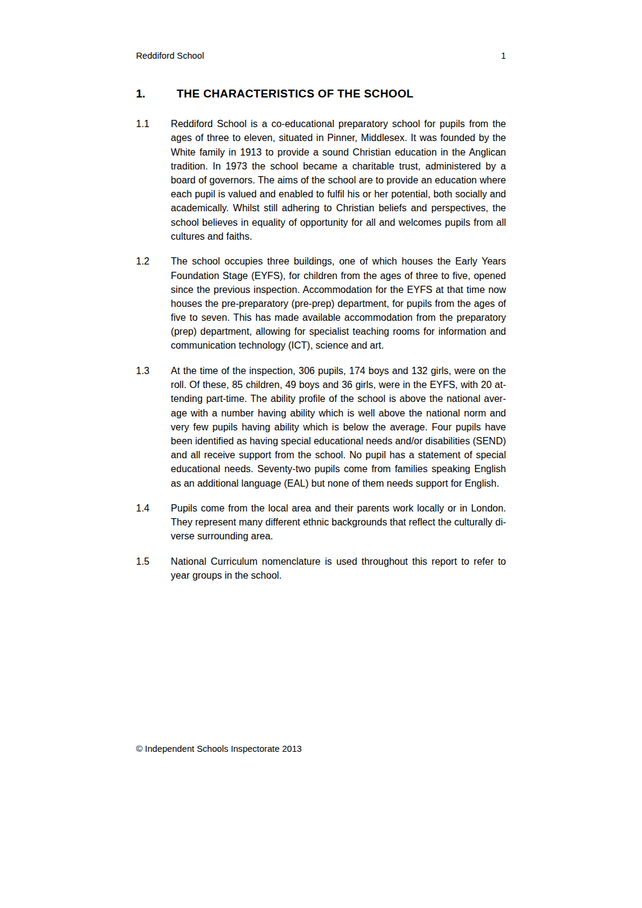Reddiford School 1
1. THE CHARACTERISTICS OF THE SCHOOL
1.1
Reddiford School is a co-educational preparatory school for pupils from the ages of three to eleven, situated in Pinner, Middlesex. It was founded by the White family in 1913 to provide a sound Christian education in the Anglican tradition. In 1973 the school became a charitable trust, administered by a board of governors. The aims of the school are to provide an education where each pupil is valued and enabled to fulfil his or her potential, both socially and academically. Whilst still adhering to Christian beliefs and perspectives, the school believes in equality of opportunity for all and welcomes pupils from all cultures and faiths.
1.2
The school occupies three buildings, one of which houses the Early Years Foundation Stage (EYFS), for children from the ages of three to five, opened since the previous inspection. Accommodation for the EYFS at that time now houses the pre-preparatory (pre-prep) department, for pupils from the ages of five to seven. This has made available accommodation from the preparatory (prep) department, allowing for specialist teaching rooms for information and communication technology (ICT), science and art.
1.3
At the time of the inspection, 306 pupils, 174 boys and 132 girls, were on the roll. Of these, 85 children, 49 boys and 36 girls, were in the EYFS, with 20 attending part-time. The ability profile of the school is above the national average with a number having ability which is well above the national norm and very few pupils having ability which is below the average. Four pupils have been identified as having special educational needs and/or disabilities (SEND) and all receive support from the school. No pupil has a statement of special educational needs. Seventy-two pupils come from families speaking English as an additional language (EAL) but none of them needs support for English.
1.4
Pupils come from the local area and their parents work locally or in London. They represent many different ethnic backgrounds that reflect the culturally diverse surrounding area.
1.5
National Curriculum nomenclature is used throughout this report to refer to year groups in the school.
© Independent Schools Inspectorate 2013